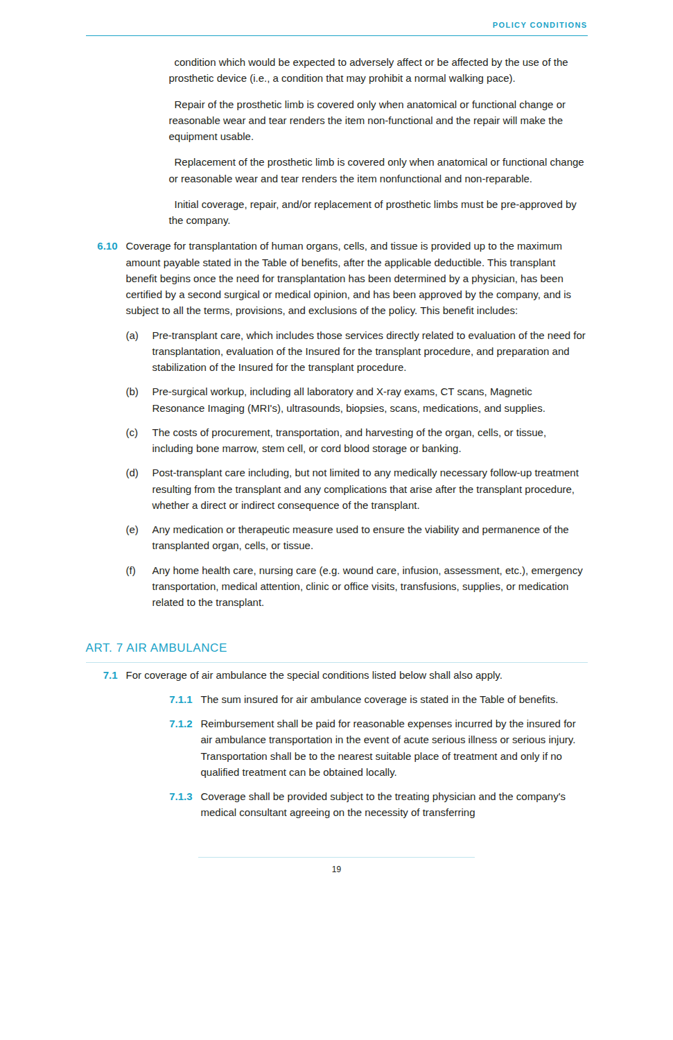Policy Conditions
condition which would be expected to adversely affect or be affected by the use of the prosthetic device (i.e., a condition that may prohibit a normal walking pace).
Repair of the prosthetic limb is covered only when anatomical or functional change or reasonable wear and tear renders the item non-functional and the repair will make the equipment usable.
Replacement of the prosthetic limb is covered only when anatomical or functional change or reasonable wear and tear renders the item nonfunctional and non-reparable.
Initial coverage, repair, and/or replacement of prosthetic limbs must be pre-approved by the company.
6.10
Coverage for transplantation of human organs, cells, and tissue is provided up to the maximum amount payable stated in the Table of benefits, after the applicable deductible. This transplant benefit begins once the need for transplantation has been determined by a physician, has been certified by a second surgical or medical opinion, and has been approved by the company, and is subject to all the terms, provisions, and exclusions of the policy. This benefit includes:
(a) Pre-transplant care, which includes those services directly related to evaluation of the need for transplantation, evaluation of the Insured for the transplant procedure, and preparation and stabilization of the Insured for the transplant procedure.
(b) Pre-surgical workup, including all laboratory and X-ray exams, CT scans, Magnetic Resonance Imaging (MRI's), ultrasounds, biopsies, scans, medications, and supplies.
(c) The costs of procurement, transportation, and harvesting of the organ, cells, or tissue, including bone marrow, stem cell, or cord blood storage or banking.
(d) Post-transplant care including, but not limited to any medically necessary follow-up treatment resulting from the transplant and any complications that arise after the transplant procedure, whether a direct or indirect consequence of the transplant.
(e) Any medication or therapeutic measure used to ensure the viability and permanence of the transplanted organ, cells, or tissue.
(f) Any home health care, nursing care (e.g. wound care, infusion, assessment, etc.), emergency transportation, medical attention, clinic or office visits, transfusions, supplies, or medication related to the transplant.
Art. 7 Air Ambulance
7.1
For coverage of air ambulance the special conditions listed below shall also apply.
7.1.1
The sum insured for air ambulance coverage is stated in the Table of benefits.
7.1.2
Reimbursement shall be paid for reasonable expenses incurred by the insured for air ambulance transportation in the event of acute serious illness or serious injury. Transportation shall be to the nearest suitable place of treatment and only if no qualified treatment can be obtained locally.
7.1.3
Coverage shall be provided subject to the treating physician and the company's medical consultant agreeing on the necessity of transferring
19